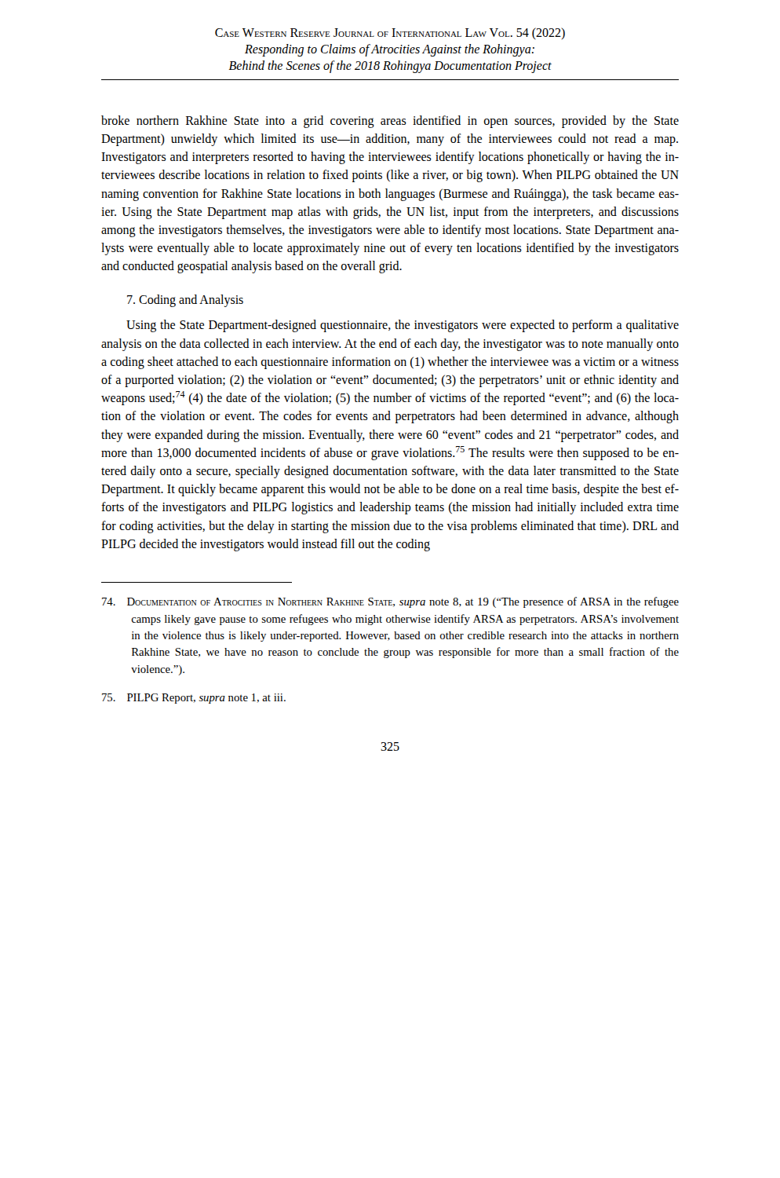Case Western Reserve Journal of International Law Vol. 54 (2022)
Responding to Claims of Atrocities Against the Rohingya:
Behind the Scenes of the 2018 Rohingya Documentation Project
broke northern Rakhine State into a grid covering areas identified in open sources, provided by the State Department) unwieldy which limited its use—in addition, many of the interviewees could not read a map. Investigators and interpreters resorted to having the interviewees identify locations phonetically or having the interviewees describe locations in relation to fixed points (like a river, or big town). When PILPG obtained the UN naming convention for Rakhine State locations in both languages (Burmese and Ruáingga), the task became easier. Using the State Department map atlas with grids, the UN list, input from the interpreters, and discussions among the investigators themselves, the investigators were able to identify most locations. State Department analysts were eventually able to locate approximately nine out of every ten locations identified by the investigators and conducted geospatial analysis based on the overall grid.
7. Coding and Analysis
Using the State Department-designed questionnaire, the investigators were expected to perform a qualitative analysis on the data collected in each interview. At the end of each day, the investigator was to note manually onto a coding sheet attached to each questionnaire information on (1) whether the interviewee was a victim or a witness of a purported violation; (2) the violation or “event” documented; (3) the perpetrators’ unit or ethnic identity and weapons used;74 (4) the date of the violation; (5) the number of victims of the reported “event”; and (6) the location of the violation or event. The codes for events and perpetrators had been determined in advance, although they were expanded during the mission. Eventually, there were 60 “event” codes and 21 “perpetrator” codes, and more than 13,000 documented incidents of abuse or grave violations.75 The results were then supposed to be entered daily onto a secure, specially designed documentation software, with the data later transmitted to the State Department. It quickly became apparent this would not be able to be done on a real time basis, despite the best efforts of the investigators and PILPG logistics and leadership teams (the mission had initially included extra time for coding activities, but the delay in starting the mission due to the visa problems eliminated that time). DRL and PILPG decided the investigators would instead fill out the coding
74. Documentation of Atrocities in Northern Rakhine State, supra note 8, at 19 (“The presence of ARSA in the refugee camps likely gave pause to some refugees who might otherwise identify ARSA as perpetrators. ARSA’s involvement in the violence thus is likely under-reported. However, based on other credible research into the attacks in northern Rakhine State, we have no reason to conclude the group was responsible for more than a small fraction of the violence.”).
75. PILPG Report, supra note 1, at iii.
325